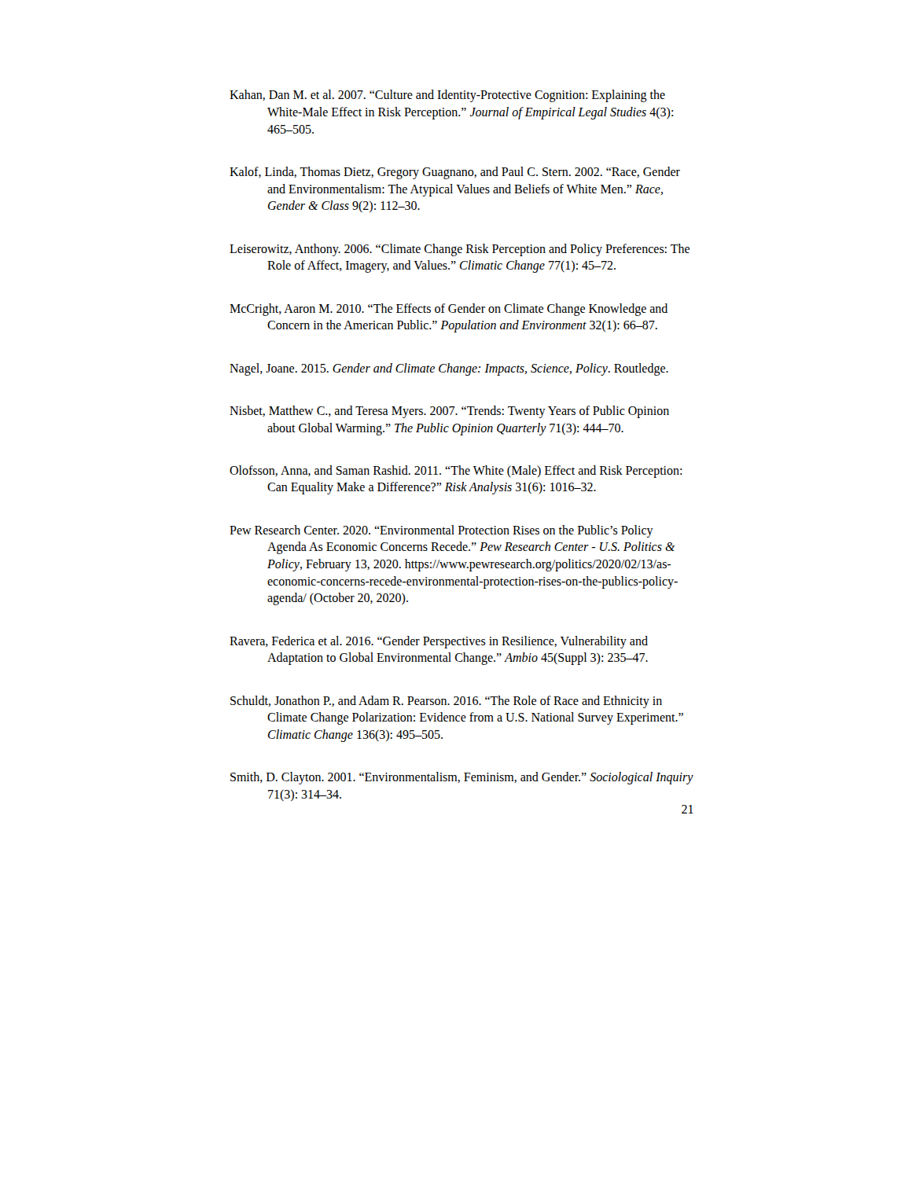Kahan, Dan M. et al. 2007. “Culture and Identity-Protective Cognition: Explaining the White-Male Effect in Risk Perception.” Journal of Empirical Legal Studies 4(3): 465–505.
Kalof, Linda, Thomas Dietz, Gregory Guagnano, and Paul C. Stern. 2002. “Race, Gender and Environmentalism: The Atypical Values and Beliefs of White Men.” Race, Gender & Class 9(2): 112–30.
Leiserowitz, Anthony. 2006. “Climate Change Risk Perception and Policy Preferences: The Role of Affect, Imagery, and Values.” Climatic Change 77(1): 45–72.
McCright, Aaron M. 2010. “The Effects of Gender on Climate Change Knowledge and Concern in the American Public.” Population and Environment 32(1): 66–87.
Nagel, Joane. 2015. Gender and Climate Change: Impacts, Science, Policy. Routledge.
Nisbet, Matthew C., and Teresa Myers. 2007. “Trends: Twenty Years of Public Opinion about Global Warming.” The Public Opinion Quarterly 71(3): 444–70.
Olofsson, Anna, and Saman Rashid. 2011. “The White (Male) Effect and Risk Perception: Can Equality Make a Difference?” Risk Analysis 31(6): 1016–32.
Pew Research Center. 2020. “Environmental Protection Rises on the Public’s Policy Agenda As Economic Concerns Recede.” Pew Research Center - U.S. Politics & Policy, February 13, 2020. https://www.pewresearch.org/politics/2020/02/13/as-economic-concerns-recede-environmental-protection-rises-on-the-publics-policy-agenda/ (October 20, 2020).
Ravera, Federica et al. 2016. “Gender Perspectives in Resilience, Vulnerability and Adaptation to Global Environmental Change.” Ambio 45(Suppl 3): 235–47.
Schuldt, Jonathon P., and Adam R. Pearson. 2016. “The Role of Race and Ethnicity in Climate Change Polarization: Evidence from a U.S. National Survey Experiment.” Climatic Change 136(3): 495–505.
Smith, D. Clayton. 2001. “Environmentalism, Feminism, and Gender.” Sociological Inquiry 71(3): 314–34.
21